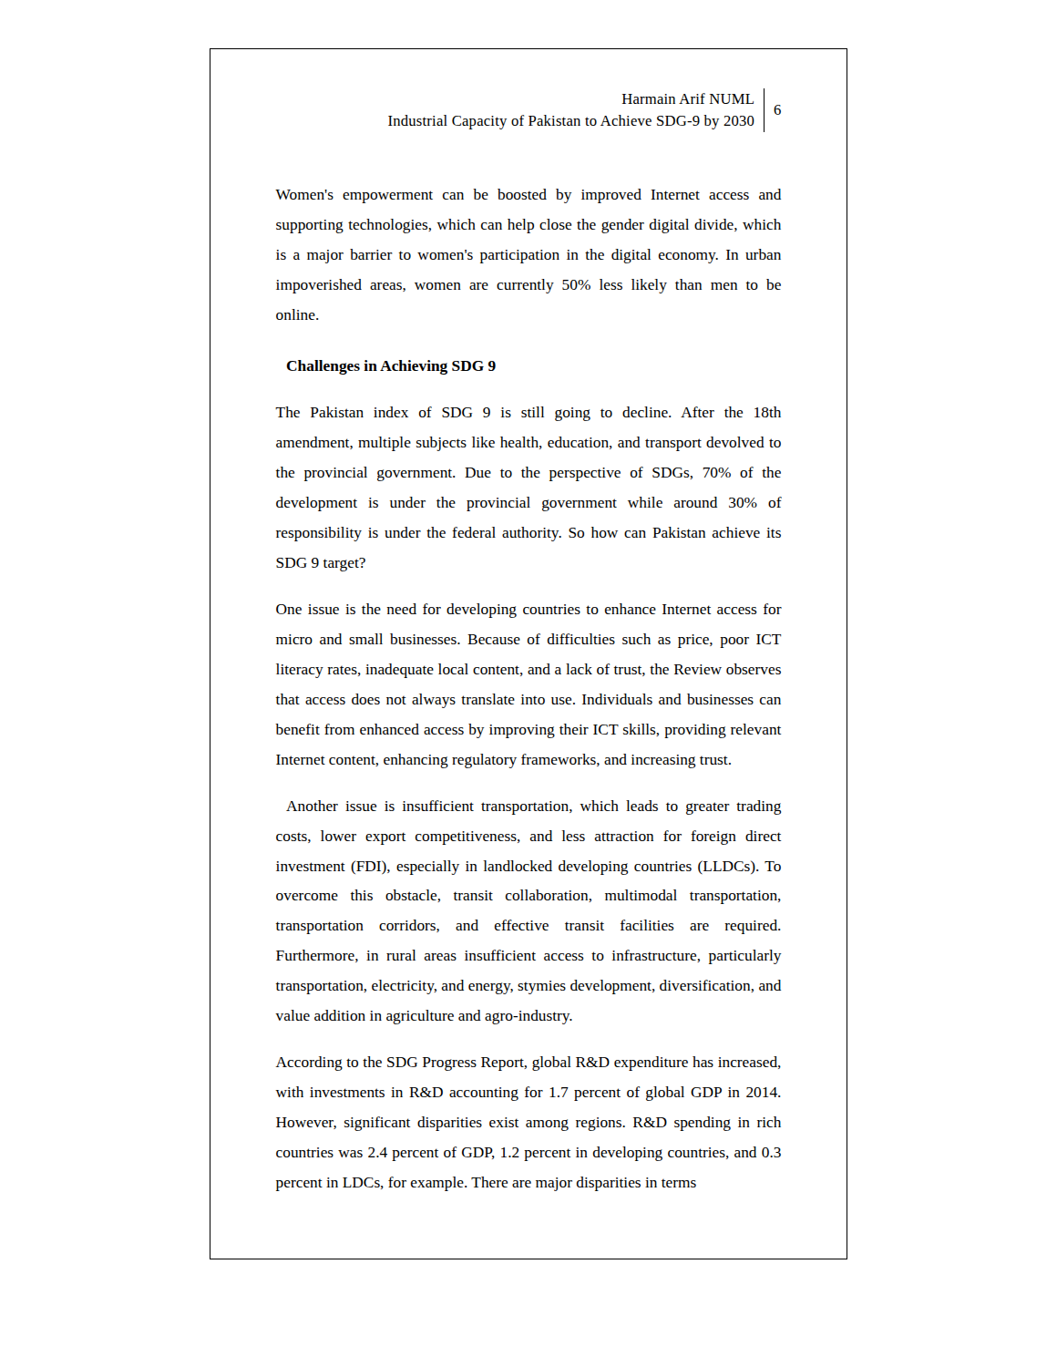Harmain Arif NUML
Industrial Capacity of Pakistan to Achieve SDG-9 by 2030
6
Women's empowerment can be boosted by improved Internet access and supporting technologies, which can help close the gender digital divide, which is a major barrier to women's participation in the digital economy. In urban impoverished areas, women are currently 50% less likely than men to be online.
Challenges in Achieving SDG 9
The Pakistan index of SDG 9 is still going to decline. After the 18th amendment, multiple subjects like health, education, and transport devolved to the provincial government. Due to the perspective of SDGs, 70% of the development is under the provincial government while around 30% of responsibility is under the federal authority. So how can Pakistan achieve its SDG 9 target?
One issue is the need for developing countries to enhance Internet access for micro and small businesses. Because of difficulties such as price, poor ICT literacy rates, inadequate local content, and a lack of trust, the Review observes that access does not always translate into use. Individuals and businesses can benefit from enhanced access by improving their ICT skills, providing relevant Internet content, enhancing regulatory frameworks, and increasing trust.
Another issue is insufficient transportation, which leads to greater trading costs, lower export competitiveness, and less attraction for foreign direct investment (FDI), especially in landlocked developing countries (LLDCs). To overcome this obstacle, transit collaboration, multimodal transportation, transportation corridors, and effective transit facilities are required. Furthermore, in rural areas insufficient access to infrastructure, particularly transportation, electricity, and energy, stymies development, diversification, and value addition in agriculture and agro-industry.
According to the SDG Progress Report, global R&D expenditure has increased, with investments in R&D accounting for 1.7 percent of global GDP in 2014. However, significant disparities exist among regions. R&D spending in rich countries was 2.4 percent of GDP, 1.2 percent in developing countries, and 0.3 percent in LDCs, for example. There are major disparities in terms